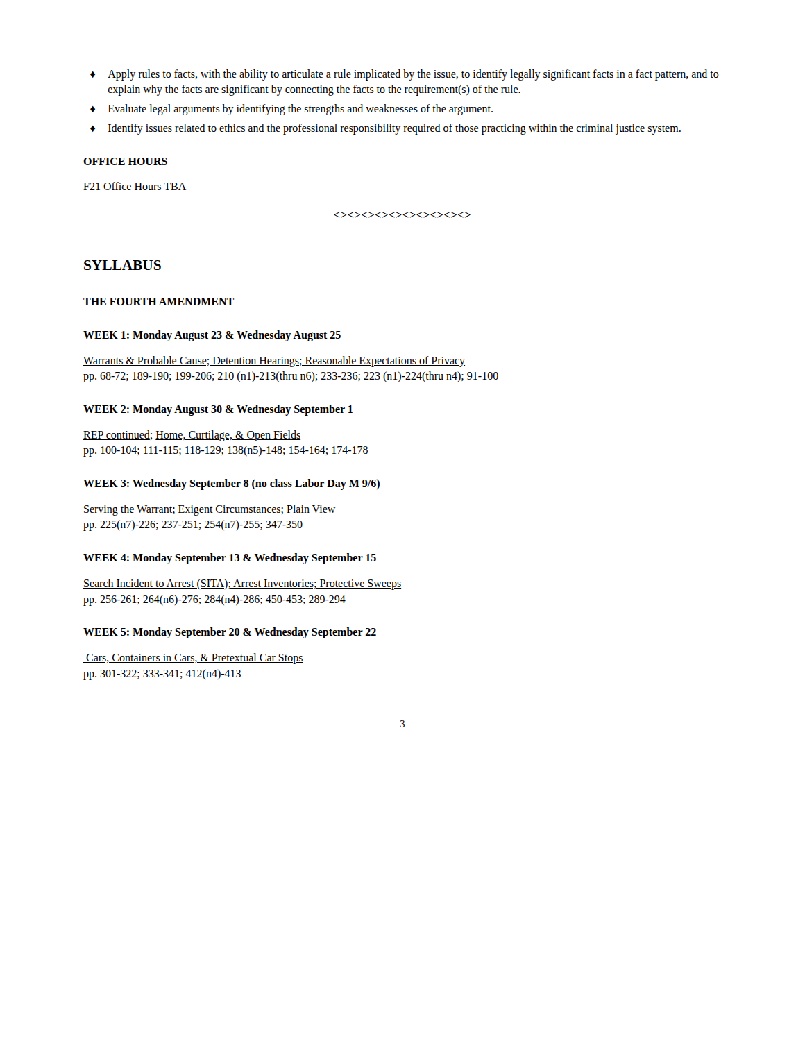Apply rules to facts, with the ability to articulate a rule implicated by the issue, to identify legally significant facts in a fact pattern, and to explain why the facts are significant by connecting the facts to the requirement(s) of the rule.
Evaluate legal arguments by identifying the strengths and weaknesses of the argument.
Identify issues related to ethics and the professional responsibility required of those practicing within the criminal justice system.
OFFICE HOURS
F21 Office Hours TBA
<><><><><><><><><><>
SYLLABUS
THE FOURTH AMENDMENT
WEEK 1: Monday August 23 & Wednesday August 25
Warrants & Probable Cause; Detention Hearings; Reasonable Expectations of Privacy
pp. 68-72; 189-190; 199-206; 210 (n1)-213(thru n6); 233-236; 223 (n1)-224(thru n4); 91-100
WEEK 2: Monday August 30 & Wednesday September 1
REP continued; Home, Curtilage, & Open Fields
pp. 100-104; 111-115; 118-129; 138(n5)-148; 154-164; 174-178
WEEK 3: Wednesday September 8 (no class Labor Day M 9/6)
Serving the Warrant; Exigent Circumstances; Plain View
pp. 225(n7)-226; 237-251; 254(n7)-255; 347-350
WEEK 4: Monday September 13 & Wednesday September 15
Search Incident to Arrest (SITA); Arrest Inventories; Protective Sweeps
pp. 256-261; 264(n6)-276; 284(n4)-286; 450-453; 289-294
WEEK 5: Monday September 20 & Wednesday September 22
Cars, Containers in Cars, & Pretextual Car Stops
pp. 301-322; 333-341; 412(n4)-413
3